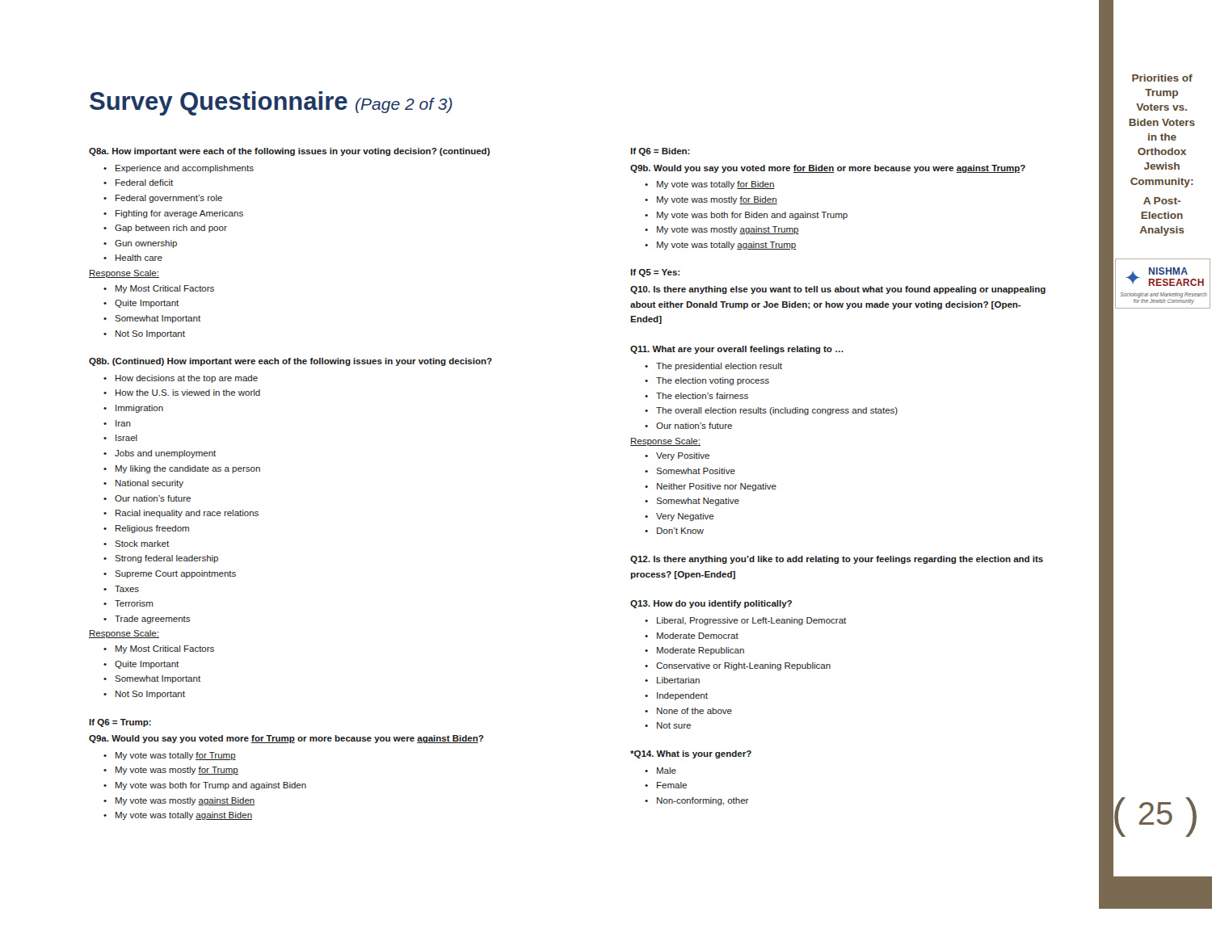Priorities of
Trump
Voters vs.
Biden Voters
in the
Orthodox
Jewish
Community:
A Post-
Election
Analysis
✦
NISHMA
RESEARCH
Sociological and Marketing Research
for the Jewish Community
(
25
)
Survey Questionnaire (Page 2 of 3)
Q8a. How important were each of the following issues in your voting decision? (continued)
Experience and accomplishments
Federal deficit
Federal government’s role
Fighting for average Americans
Gap between rich and poor
Gun ownership
Health care
Response Scale:
My Most Critical Factors
Quite Important
Somewhat Important
Not So Important
Q8b. (Continued) How important were each of the following issues in your voting decision?
How decisions at the top are made
How the U.S. is viewed in the world
Immigration
Iran
Israel
Jobs and unemployment
My liking the candidate as a person
National security
Our nation’s future
Racial inequality and race relations
Religious freedom
Stock market
Strong federal leadership
Supreme Court appointments
Taxes
Terrorism
Trade agreements
Response Scale:
My Most Critical Factors
Quite Important
Somewhat Important
Not So Important
If Q6 = Trump:
Q9a. Would you say you voted more for Trump or more because you were against Biden?
My vote was totally for Trump
My vote was mostly for Trump
My vote was both for Trump and against Biden
My vote was mostly against Biden
My vote was totally against Biden
If Q6 = Biden:
Q9b. Would you say you voted more for Biden or more because you were against Trump?
My vote was totally for Biden
My vote was mostly for Biden
My vote was both for Biden and against Trump
My vote was mostly against Trump
My vote was totally against Trump
If Q5 = Yes:
Q10. Is there anything else you want to tell us about what you found appealing or unappealing about either Donald Trump or Joe Biden; or how you made your voting decision? [Open-Ended]
Q11. What are your overall feelings relating to …
The presidential election result
The election voting process
The election’s fairness
The overall election results (including congress and states)
Our nation’s future
Response Scale:
Very Positive
Somewhat Positive
Neither Positive nor Negative
Somewhat Negative
Very Negative
Don’t Know
Q12. Is there anything you’d like to add relating to your feelings regarding the election and its process? [Open-Ended]
Q13. How do you identify politically?
Liberal, Progressive or Left-Leaning Democrat
Moderate Democrat
Moderate Republican
Conservative or Right-Leaning Republican
Libertarian
Independent
None of the above
Not sure
*Q14. What is your gender?
Male
Female
Non-conforming, other